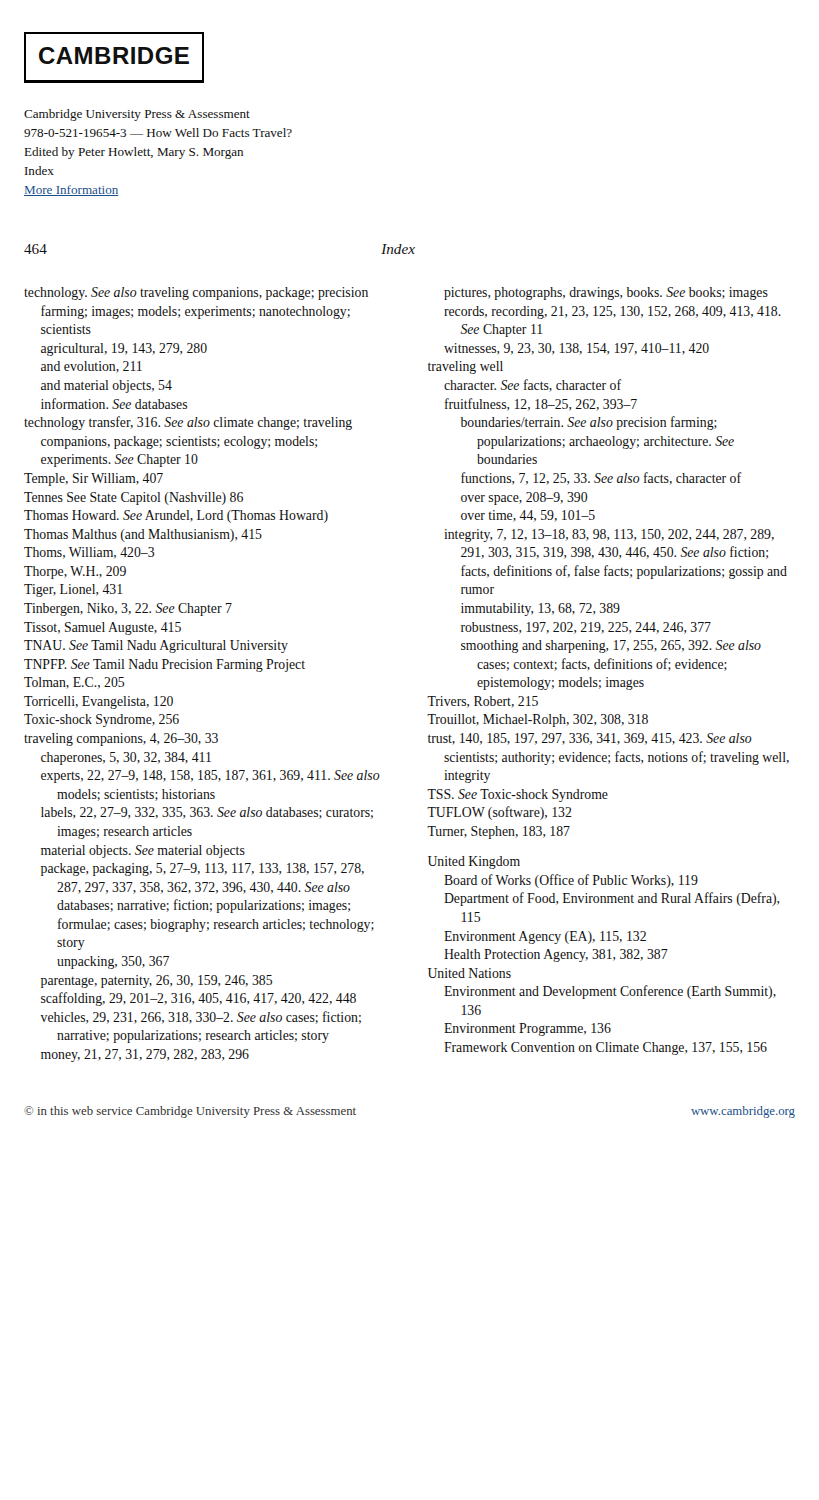CAMBRIDGE
Cambridge University Press & Assessment
978-0-521-19654-3 — How Well Do Facts Travel?
Edited by Peter Howlett, Mary S. Morgan
Index
More Information
464 Index
technology. See also traveling companions, package; precision farming; images; models; experiments; nanotechnology; scientists
agricultural, 19, 143, 279, 280
and evolution, 211
and material objects, 54
information. See databases
technology transfer, 316. See also climate change; traveling companions, package; scientists; ecology; models; experiments. See Chapter 10
Temple, Sir William, 407
Tennes See State Capitol (Nashville) 86
Thomas Howard. See Arundel, Lord (Thomas Howard)
Thomas Malthus (and Malthusianism), 415
Thoms, William, 420–3
Thorpe, W.H., 209
Tiger, Lionel, 431
Tinbergen, Niko, 3, 22. See Chapter 7
Tissot, Samuel Auguste, 415
TNAU. See Tamil Nadu Agricultural University
TNPFP. See Tamil Nadu Precision Farming Project
Tolman, E.C., 205
Torricelli, Evangelista, 120
Toxic-shock Syndrome, 256
traveling companions, 4, 26–30, 33
chaperones, 5, 30, 32, 384, 411
experts, 22, 27–9, 148, 158, 185, 187, 361, 369, 411. See also models; scientists; historians
labels, 22, 27–9, 332, 335, 363. See also databases; curators; images; research articles
material objects. See material objects
package, packaging, 5, 27–9, 113, 117, 133, 138, 157, 278, 287, 297, 337, 358, 362, 372, 396, 430, 440. See also databases; narrative; fiction; popularizations; images; formulae; cases; biography; research articles; technology; story
unpacking, 350, 367
parentage, paternity, 26, 30, 159, 246, 385
scaffolding, 29, 201–2, 316, 405, 416, 417, 420, 422, 448
vehicles, 29, 231, 266, 318, 330–2. See also cases; fiction; narrative; popularizations; research articles; story
money, 21, 27, 31, 279, 282, 283, 296
pictures, photographs, drawings, books. See books; images
records, recording, 21, 23, 125, 130, 152, 268, 409, 413, 418. See Chapter 11
witnesses, 9, 23, 30, 138, 154, 197, 410–11, 420
traveling well
character. See facts, character of
fruitfulness, 12, 18–25, 262, 393–7
boundaries/terrain. See also precision farming; popularizations; archaeology; architecture. See boundaries
functions, 7, 12, 25, 33. See also facts, character of
over space, 208–9, 390
over time, 44, 59, 101–5
integrity, 7, 12, 13–18, 83, 98, 113, 150, 202, 244, 287, 289, 291, 303, 315, 319, 398, 430, 446, 450. See also fiction; facts, definitions of, false facts; popularizations; gossip and rumor
immutability, 13, 68, 72, 389
robustness, 197, 202, 219, 225, 244, 246, 377
smoothing and sharpening, 17, 255, 265, 392. See also cases; context; facts, definitions of; evidence; epistemology; models; images
Trivers, Robert, 215
Trouillot, Michael-Rolph, 302, 308, 318
trust, 140, 185, 197, 297, 336, 341, 369, 415, 423. See also scientists; authority; evidence; facts, notions of; traveling well, integrity
TSS. See Toxic-shock Syndrome
TUFLOW (software), 132
Turner, Stephen, 183, 187
United Kingdom
Board of Works (Office of Public Works), 119
Department of Food, Environment and Rural Affairs (Defra), 115
Environment Agency (EA), 115, 132
Health Protection Agency, 381, 382, 387
United Nations
Environment and Development Conference (Earth Summit), 136
Environment Programme, 136
Framework Convention on Climate Change, 137, 155, 156
© in this web service Cambridge University Press & Assessment www.cambridge.org